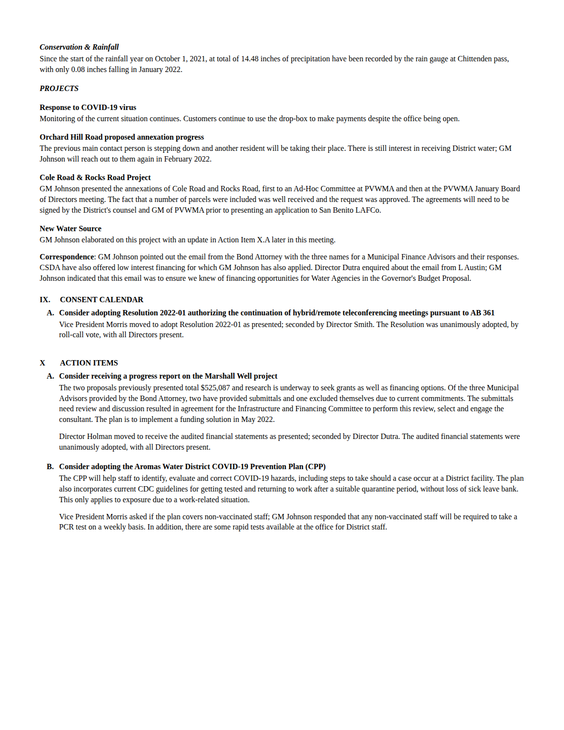Conservation & Rainfall
Since the start of the rainfall year on October 1, 2021, at total of 14.48 inches of precipitation have been recorded by the rain gauge at Chittenden pass, with only 0.08 inches falling in January 2022.
PROJECTS
Response to COVID-19 virus
Monitoring of the current situation continues. Customers continue to use the drop-box to make payments despite the office being open.
Orchard Hill Road proposed annexation progress
The previous main contact person is stepping down and another resident will be taking their place. There is still interest in receiving District water; GM Johnson will reach out to them again in February 2022.
Cole Road & Rocks Road Project
GM Johnson presented the annexations of Cole Road and Rocks Road, first to an Ad-Hoc Committee at PVWMA and then at the PVWMA January Board of Directors meeting. The fact that a number of parcels were included was well received and the request was approved. The agreements will need to be signed by the District's counsel and GM of PVWMA prior to presenting an application to San Benito LAFCo.
New Water Source
GM Johnson elaborated on this project with an update in Action Item X.A later in this meeting.
Correspondence: GM Johnson pointed out the email from the Bond Attorney with the three names for a Municipal Finance Advisors and their responses. CSDA have also offered low interest financing for which GM Johnson has also applied. Director Dutra enquired about the email from L Austin; GM Johnson indicated that this email was to ensure we knew of financing opportunities for Water Agencies in the Governor's Budget Proposal.
IX. CONSENT CALENDAR
A.
Consider adopting Resolution 2022-01 authorizing the continuation of hybrid/remote teleconferencing meetings pursuant to AB 361
Vice President Morris moved to adopt Resolution 2022-01 as presented; seconded by Director Smith. The Resolution was unanimously adopted, by roll-call vote, with all Directors present.
X ACTION ITEMS
A.
Consider receiving a progress report on the Marshall Well project
The two proposals previously presented total $525,087 and research is underway to seek grants as well as financing options. Of the three Municipal Advisors provided by the Bond Attorney, two have provided submittals and one excluded themselves due to current commitments. The submittals need review and discussion resulted in agreement for the Infrastructure and Financing Committee to perform this review, select and engage the consultant. The plan is to implement a funding solution in May 2022.
Director Holman moved to receive the audited financial statements as presented; seconded by Director Dutra. The audited financial statements were unanimously adopted, with all Directors present.
B.
Consider adopting the Aromas Water District COVID-19 Prevention Plan (CPP)
The CPP will help staff to identify, evaluate and correct COVID-19 hazards, including steps to take should a case occur at a District facility. The plan also incorporates current CDC guidelines for getting tested and returning to work after a suitable quarantine period, without loss of sick leave bank. This only applies to exposure due to a work-related situation.
Vice President Morris asked if the plan covers non-vaccinated staff; GM Johnson responded that any non-vaccinated staff will be required to take a PCR test on a weekly basis. In addition, there are some rapid tests available at the office for District staff.